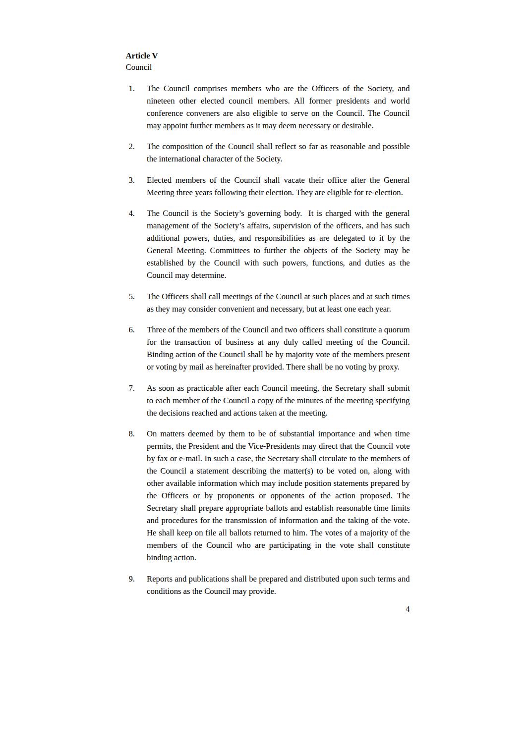Article V
Council
The Council comprises members who are the Officers of the Society, and nineteen other elected council members. All former presidents and world conference conveners are also eligible to serve on the Council. The Council may appoint further members as it may deem necessary or desirable.
The composition of the Council shall reflect so far as reasonable and possible the international character of the Society.
Elected members of the Council shall vacate their office after the General Meeting three years following their election. They are eligible for re-election.
The Council is the Society’s governing body. It is charged with the general management of the Society’s affairs, supervision of the officers, and has such additional powers, duties, and responsibilities as are delegated to it by the General Meeting. Committees to further the objects of the Society may be established by the Council with such powers, functions, and duties as the Council may determine.
The Officers shall call meetings of the Council at such places and at such times as they may consider convenient and necessary, but at least one each year.
Three of the members of the Council and two officers shall constitute a quorum for the transaction of business at any duly called meeting of the Council. Binding action of the Council shall be by majority vote of the members present or voting by mail as hereinafter provided. There shall be no voting by proxy.
As soon as practicable after each Council meeting, the Secretary shall submit to each member of the Council a copy of the minutes of the meeting specifying the decisions reached and actions taken at the meeting.
On matters deemed by them to be of substantial importance and when time permits, the President and the Vice-Presidents may direct that the Council vote by fax or e-mail. In such a case, the Secretary shall circulate to the members of the Council a statement describing the matter(s) to be voted on, along with other available information which may include position statements prepared by the Officers or by proponents or opponents of the action proposed. The Secretary shall prepare appropriate ballots and establish reasonable time limits and procedures for the transmission of information and the taking of the vote. He shall keep on file all ballots returned to him. The votes of a majority of the members of the Council who are participating in the vote shall constitute binding action.
Reports and publications shall be prepared and distributed upon such terms and conditions as the Council may provide.
4